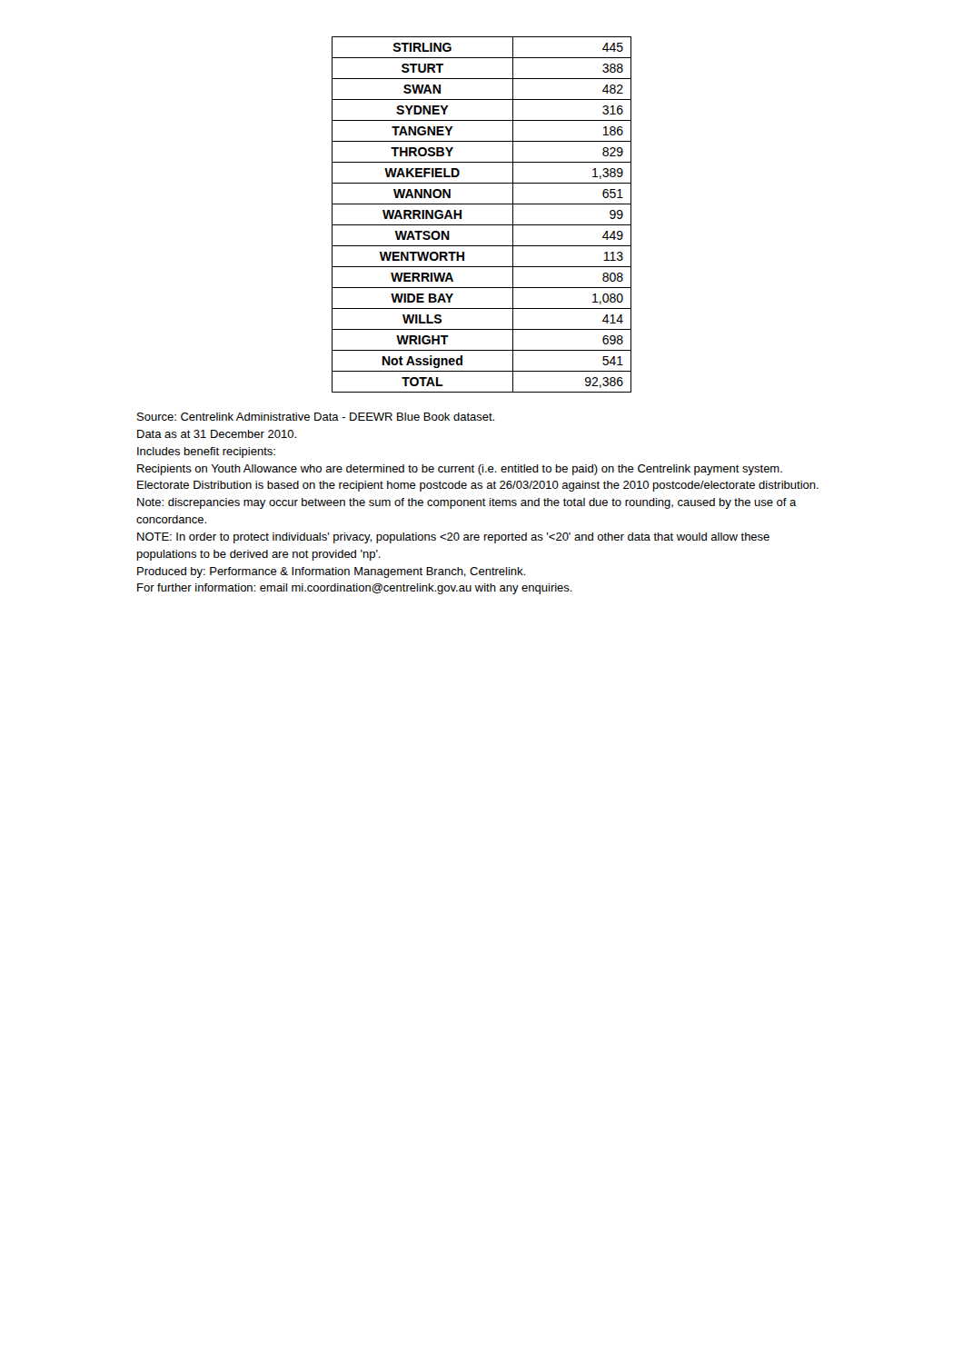| STIRLING | 445 |
| STURT | 388 |
| SWAN | 482 |
| SYDNEY | 316 |
| TANGNEY | 186 |
| THROSBY | 829 |
| WAKEFIELD | 1,389 |
| WANNON | 651 |
| WARRINGAH | 99 |
| WATSON | 449 |
| WENTWORTH | 113 |
| WERRIWA | 808 |
| WIDE BAY | 1,080 |
| WILLS | 414 |
| WRIGHT | 698 |
| Not Assigned | 541 |
| TOTAL | 92,386 |
Source: Centrelink Administrative Data - DEEWR Blue Book dataset.
Data as at 31 December 2010.
Includes benefit recipients:
Recipients on Youth Allowance who are determined to be current (i.e. entitled to be paid) on the Centrelink payment system.
Electorate Distribution is based on the recipient home postcode as at 26/03/2010 against the 2010 postcode/electorate distribution.
Note: discrepancies may occur between the sum of the component items and the total due to rounding, caused by the use of a concordance.
NOTE: In order to protect individuals' privacy, populations <20 are reported as '<20' and other data that would allow these populations to be derived are not provided 'np'.
Produced by: Performance & Information Management Branch, Centrelink.
For further information: email mi.coordination@centrelink.gov.au with any enquiries.